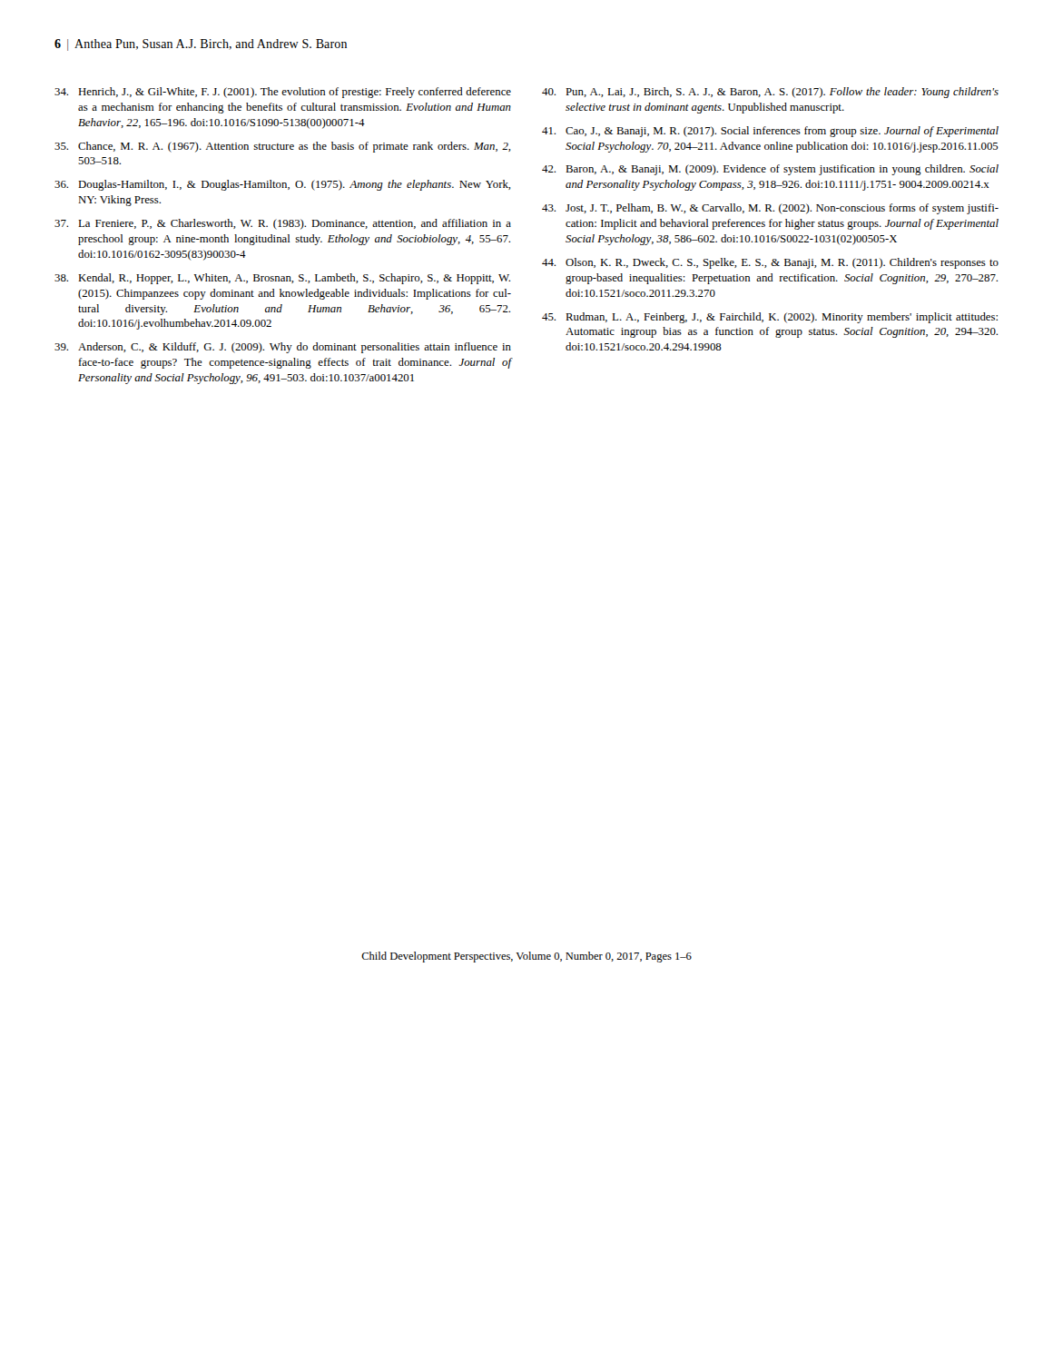6|Anthea Pun, Susan A.J. Birch, and Andrew S. Baron
Henrich, J., & Gil-White, F. J. (2001). The evolution of prestige: Freely conferred deference as a mechanism for enhancing the benefits of cultural transmission. Evolution and Human Behavior, 22, 165–196. doi:10.1016/S1090-5138(00)00071-4
Chance, M. R. A. (1967). Attention structure as the basis of primate rank orders. Man, 2, 503–518.
Douglas-Hamilton, I., & Douglas-Hamilton, O. (1975). Among the elephants. New York, NY: Viking Press.
La Freniere, P., & Charlesworth, W. R. (1983). Dominance, attention, and affiliation in a preschool group: A nine-month longitudinal study. Ethology and Sociobiology, 4, 55–67. doi:10.1016/0162-3095(83)90030-4
Kendal, R., Hopper, L., Whiten, A., Brosnan, S., Lambeth, S., Schapiro, S., & Hoppitt, W. (2015). Chimpanzees copy dominant and knowledgeable individuals: Implications for cultural diversity. Evolution and Human Behavior, 36, 65–72. doi:10.1016/j.evolhumbehav.2014.09.002
Anderson, C., & Kilduff, G. J. (2009). Why do dominant personalities attain influence in face-to-face groups? The competence-signaling effects of trait dominance. Journal of Personality and Social Psychology, 96, 491–503. doi:10.1037/a0014201
Pun, A., Lai, J., Birch, S. A. J., & Baron, A. S. (2017). Follow the leader: Young children's selective trust in dominant agents. Unpublished manuscript.
Cao, J., & Banaji, M. R. (2017). Social inferences from group size. Journal of Experimental Social Psychology. 70, 204–211. Advance online publication doi: 10.1016/j.jesp.2016.11.005
Baron, A., & Banaji, M. (2009). Evidence of system justification in young children. Social and Personality Psychology Compass, 3, 918–926. doi:10.1111/j.1751- 9004.2009.00214.x
Jost, J. T., Pelham, B. W., & Carvallo, M. R. (2002). Non-conscious forms of system justification: Implicit and behavioral preferences for higher status groups. Journal of Experimental Social Psychology, 38, 586–602. doi:10.1016/S0022-1031(02)00505-X
Olson, K. R., Dweck, C. S., Spelke, E. S., & Banaji, M. R. (2011). Children's responses to group-based inequalities: Perpetuation and rectification. Social Cognition, 29, 270–287. doi:10.1521/soco.2011.29.3.270
Rudman, L. A., Feinberg, J., & Fairchild, K. (2002). Minority members' implicit attitudes: Automatic ingroup bias as a function of group status. Social Cognition, 20, 294–320. doi:10.1521/soco.20.4.294.19908
Child Development Perspectives, Volume 0, Number 0, 2017, Pages 1–6